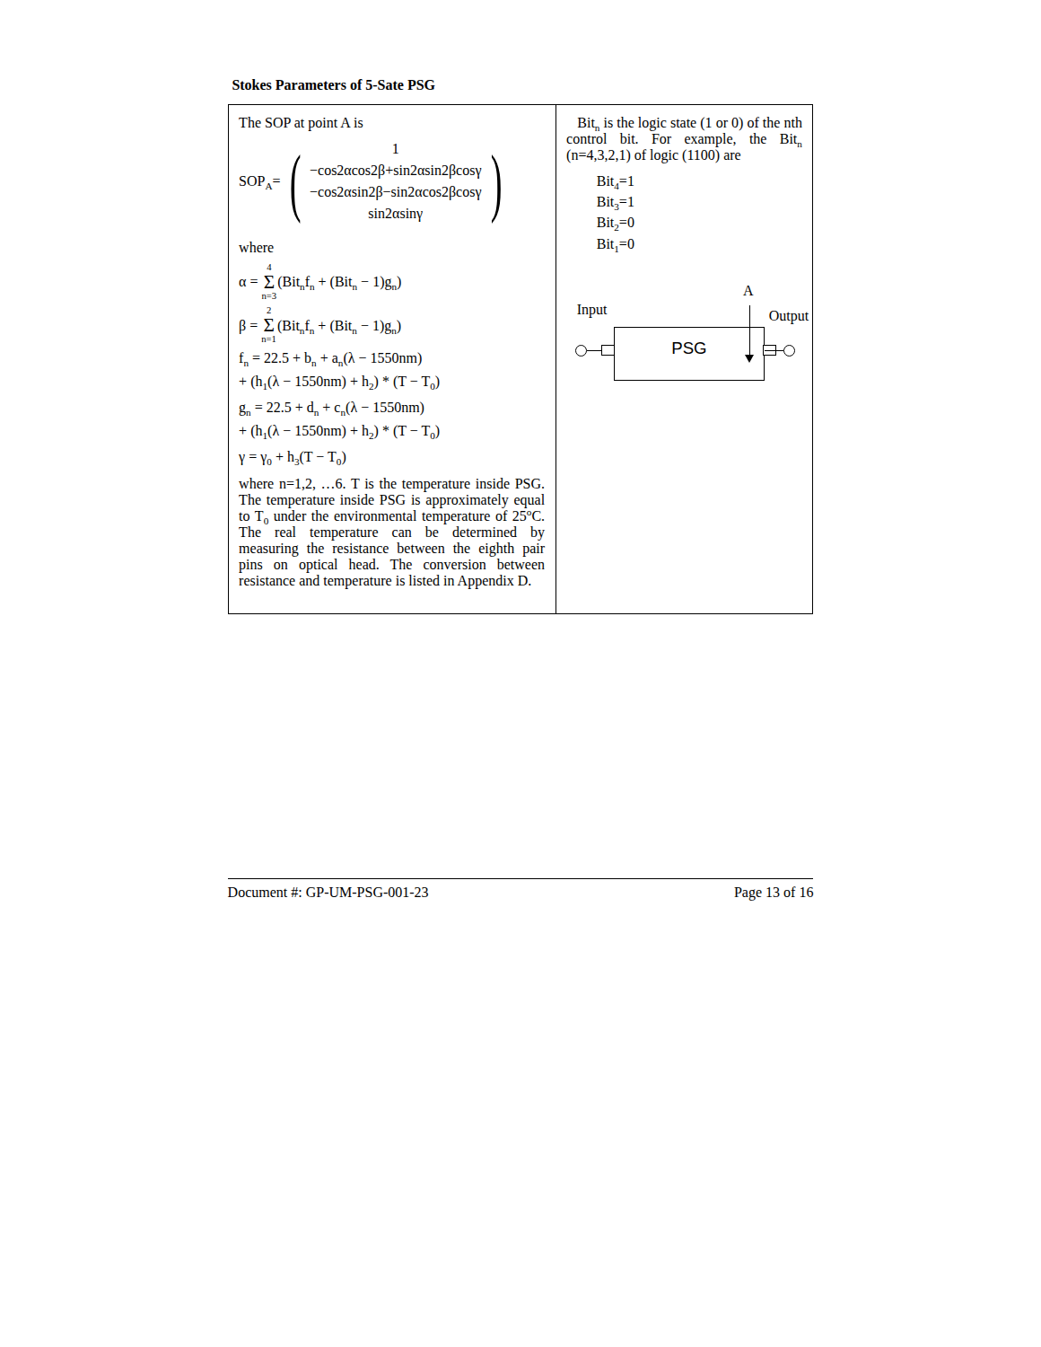Stokes Parameters of 5-Sate PSG
| The SOP at point A is SOP A = ( 1 −cos2αcos2β+sin2αsin2βcosγ −cos2αsin2β−sin2αcos2βcosγ sin2αsinγ ) where α = 4 Σ n=3 (Bit n f n + (Bit n − 1)g n ) β = 2 Σ n=1 (Bit n f n + (Bit n − 1)g n ) f n = 22.5 + b n + a n (λ − 1550nm) + (h 1 (λ − 1550nm) + h 2 ) * (T − T 0 ) g n = 22.5 + d n + c n (λ − 1550nm) + (h 1 (λ − 1550nm) + h 2 ) * (T − T 0 ) γ = γ 0 + h 3 (T − T 0 ) where n=1,2, …6. T is the temperature inside PSG. The temperature inside PSG is approximately equal to T 0 under the environmental temperature of 25 o C. The real temperature can be determined by measuring the resistance between the eighth pair pins on optical head. The conversion between resistance and temperature is listed in Appendix D. | Bit n is the logic state (1 or 0) of the nth control bit. For example, the Bit n (n=4,3,2,1) of logic (1100) are Bit 4 =1 Bit 3 =1 Bit 2 =0 Bit 1 =0 Input A Output PSG |
Document #: GP-UM-PSG-001-23 Page 13 of 16